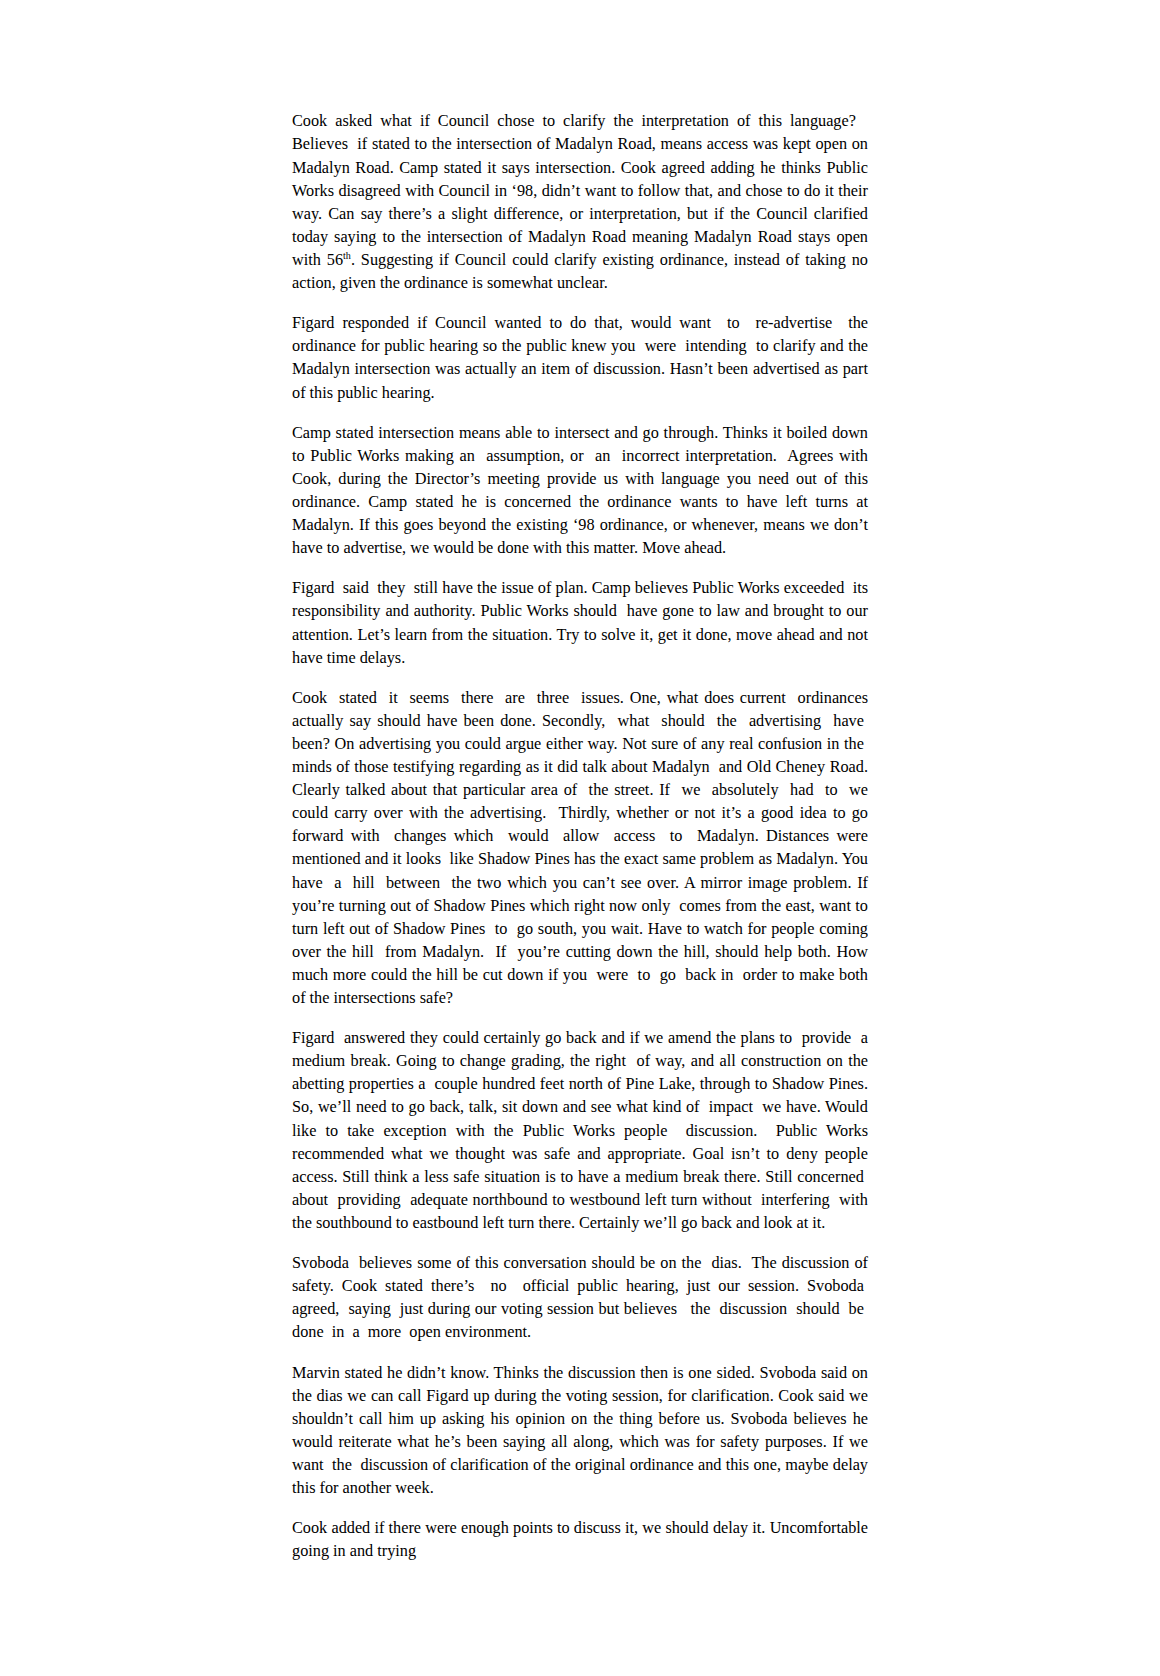Cook asked what if Council chose to clarify the interpretation of this language? Believes if stated to the intersection of Madalyn Road, means access was kept open on Madalyn Road. Camp stated it says intersection. Cook agreed adding he thinks Public Works disagreed with Council in ‘98, didn’t want to follow that, and chose to do it their way. Can say there’s a slight difference, or interpretation, but if the Council clarified today saying to the intersection of Madalyn Road meaning Madalyn Road stays open with 56th. Suggesting if Council could clarify existing ordinance, instead of taking no action, given the ordinance is somewhat unclear.
Figard responded if Council wanted to do that, would want to re-advertise the ordinance for public hearing so the public knew you were intending to clarify and the Madalyn intersection was actually an item of discussion. Hasn’t been advertised as part of this public hearing.
Camp stated intersection means able to intersect and go through. Thinks it boiled down to Public Works making an assumption, or an incorrect interpretation. Agrees with Cook, during the Director’s meeting provide us with language you need out of this ordinance. Camp stated he is concerned the ordinance wants to have left turns at Madalyn. If this goes beyond the existing ‘98 ordinance, or whenever, means we don’t have to advertise, we would be done with this matter. Move ahead.
Figard said they still have the issue of plan. Camp believes Public Works exceeded its responsibility and authority. Public Works should have gone to law and brought to our attention. Let’s learn from the situation. Try to solve it, get it done, move ahead and not have time delays.
Cook stated it seems there are three issues. One, what does current ordinances actually say should have been done. Secondly, what should the advertising have been? On advertising you could argue either way. Not sure of any real confusion in the minds of those testifying regarding as it did talk about Madalyn and Old Cheney Road. Clearly talked about that particular area of the street. If we absolutely had to we could carry over with the advertising. Thirdly, whether or not it’s a good idea to go forward with changes which would allow access to Madalyn. Distances were mentioned and it looks like Shadow Pines has the exact same problem as Madalyn. You have a hill between the two which you can’t see over. A mirror image problem. If you’re turning out of Shadow Pines which right now only comes from the east, want to turn left out of Shadow Pines to go south, you wait. Have to watch for people coming over the hill from Madalyn. If you’re cutting down the hill, should help both. How much more could the hill be cut down if you were to go back in order to make both of the intersections safe?
Figard answered they could certainly go back and if we amend the plans to provide a medium break. Going to change grading, the right of way, and all construction on the abetting properties a couple hundred feet north of Pine Lake, through to Shadow Pines. So, we’ll need to go back, talk, sit down and see what kind of impact we have. Would like to take exception with the Public Works people discussion. Public Works recommended what we thought was safe and appropriate. Goal isn’t to deny people access. Still think a less safe situation is to have a medium break there. Still concerned about providing adequate northbound to westbound left turn without interfering with the southbound to eastbound left turn there. Certainly we’ll go back and look at it.
Svoboda believes some of this conversation should be on the dias. The discussion of safety. Cook stated there’s no official public hearing, just our session. Svoboda agreed, saying just during our voting session but believes the discussion should be done in a more open environment.
Marvin stated he didn’t know. Thinks the discussion then is one sided. Svoboda said on the dias we can call Figard up during the voting session, for clarification. Cook said we shouldn’t call him up asking his opinion on the thing before us. Svoboda believes he would reiterate what he’s been saying all along, which was for safety purposes. If we want the discussion of clarification of the original ordinance and this one, maybe delay this for another week.
Cook added if there were enough points to discuss it, we should delay it. Uncomfortable going in and trying